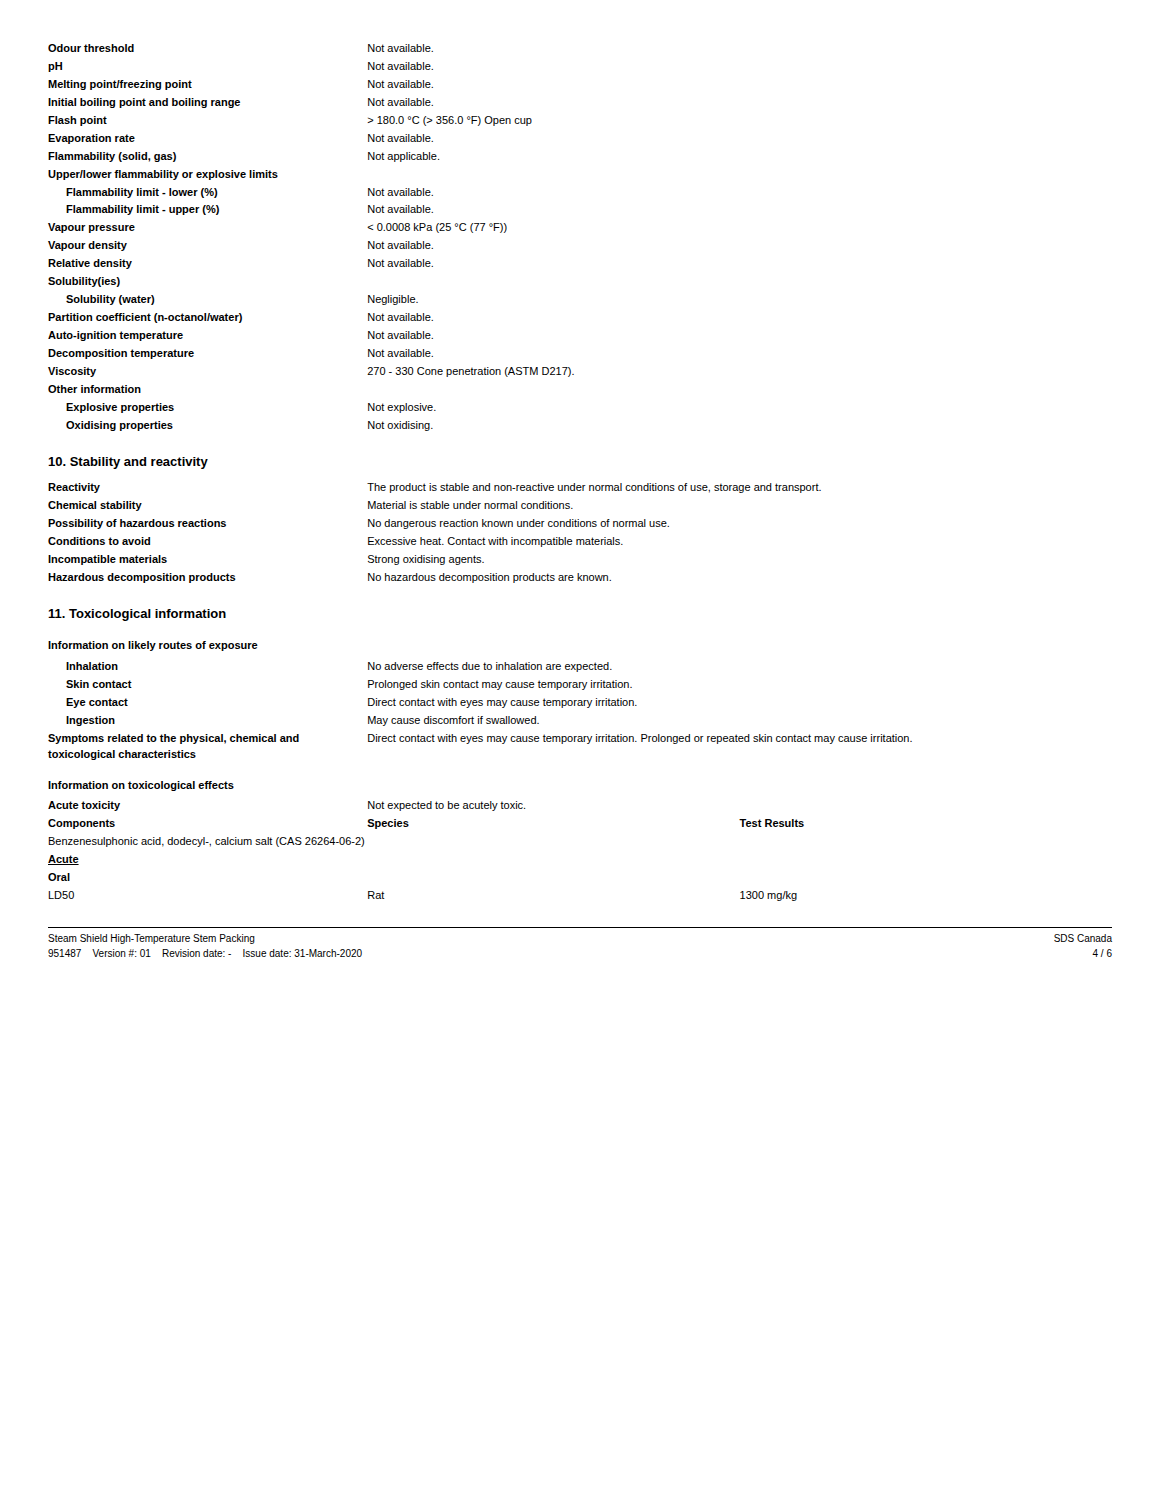| Odour threshold | Not available. |
| pH | Not available. |
| Melting point/freezing point | Not available. |
| Initial boiling point and boiling range | Not available. |
| Flash point | > 180.0 °C (> 356.0 °F) Open cup |
| Evaporation rate | Not available. |
| Flammability (solid, gas) | Not applicable. |
| Upper/lower flammability or explosive limits |
| Flammability limit - lower (%) | Not available. |
| Flammability limit - upper (%) | Not available. |
| Vapour pressure | < 0.0008 kPa (25 °C (77 °F)) |
| Vapour density | Not available. |
| Relative density | Not available. |
| Solubility(ies) | |
| Solubility (water) | Negligible. |
| Partition coefficient (n-octanol/water) | Not available. |
| Auto-ignition temperature | Not available. |
| Decomposition temperature | Not available. |
| Viscosity | 270 - 330 Cone penetration (ASTM D217). |
| Other information | |
| Explosive properties | Not explosive. |
| Oxidising properties | Not oxidising. |
10. Stability and reactivity
| Reactivity | The product is stable and non-reactive under normal conditions of use, storage and transport. |
| Chemical stability | Material is stable under normal conditions. |
| Possibility of hazardous reactions | No dangerous reaction known under conditions of normal use. |
| Conditions to avoid | Excessive heat. Contact with incompatible materials. |
| Incompatible materials | Strong oxidising agents. |
| Hazardous decomposition products | No hazardous decomposition products are known. |
11. Toxicological information
Information on likely routes of exposure
| Inhalation | No adverse effects due to inhalation are expected. |
| Skin contact | Prolonged skin contact may cause temporary irritation. |
| Eye contact | Direct contact with eyes may cause temporary irritation. |
| Ingestion | May cause discomfort if swallowed. |
| Symptoms related to the physical, chemical and toxicological characteristics | Direct contact with eyes may cause temporary irritation. Prolonged or repeated skin contact may cause irritation. |
Information on toxicological effects
| Acute toxicity | Not expected to be acutely toxic. |
| Components | Species | Test Results |
| Benzenesulphonic acid, dodecyl-, calcium salt (CAS 26264-06-2) |
| Acute | | |
| Oral | | |
| LD50 | Rat | 1300 mg/kg |
| Steam Shield High-Temperature Stem Packing | SDS Canada |
| 951487 Version #: 01 Revision date: - Issue date: 31-March-2020 | 4 / 6 |